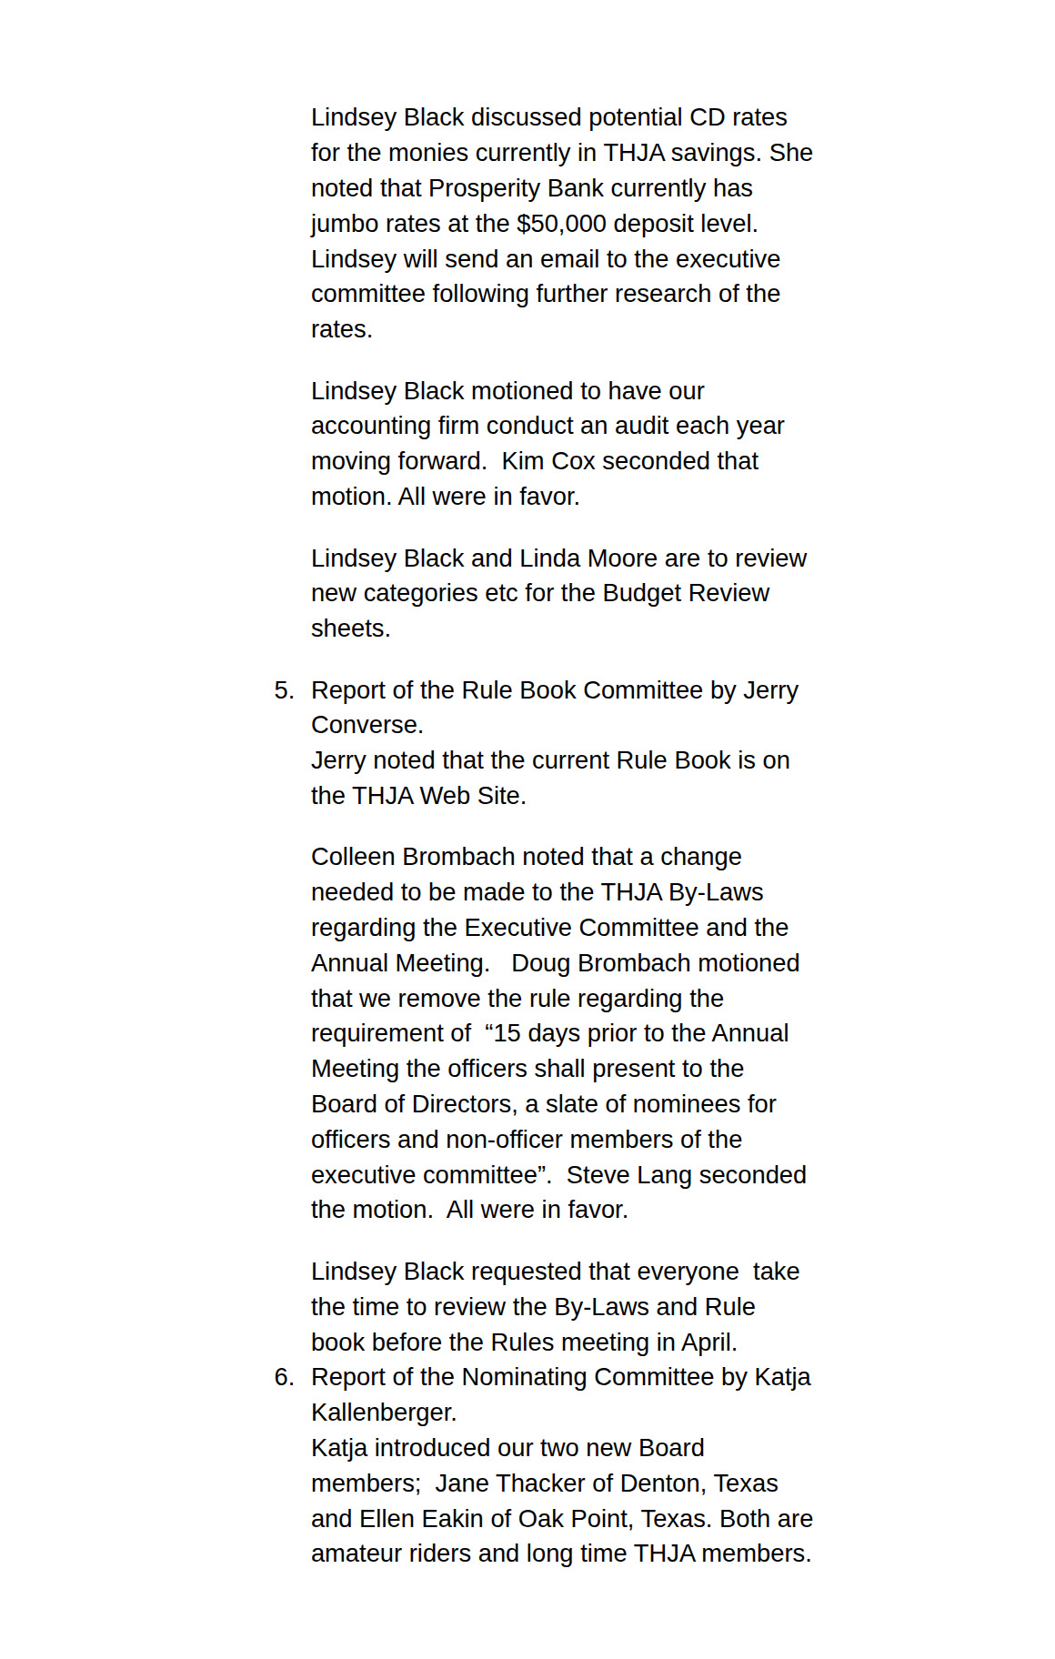Lindsey Black discussed potential CD rates for the monies currently in THJA savings. She noted that Prosperity Bank currently has jumbo rates at the $50,000 deposit level. Lindsey will send an email to the executive committee following further research of the rates.
Lindsey Black motioned to have our accounting firm conduct an audit each year moving forward. Kim Cox seconded that motion. All were in favor.
Lindsey Black and Linda Moore are to review new categories etc for the Budget Review sheets.
5.
Report of the Rule Book Committee by Jerry Converse.
Jerry noted that the current Rule Book is on the THJA Web Site.
Colleen Brombach noted that a change needed to be made to the THJA By-Laws regarding the Executive Committee and the Annual Meeting. Doug Brombach motioned that we remove the rule regarding the requirement of “15 days prior to the Annual Meeting the officers shall present to the Board of Directors, a slate of nominees for officers and non-officer members of the executive committee”. Steve Lang seconded the motion. All were in favor.
Lindsey Black requested that everyone take the time to review the By-Laws and Rule book before the Rules meeting in April.
6.
Report of the Nominating Committee by Katja Kallenberger.
Katja introduced our two new Board members; Jane Thacker of Denton, Texas and Ellen Eakin of Oak Point, Texas. Both are amateur riders and long time THJA members.